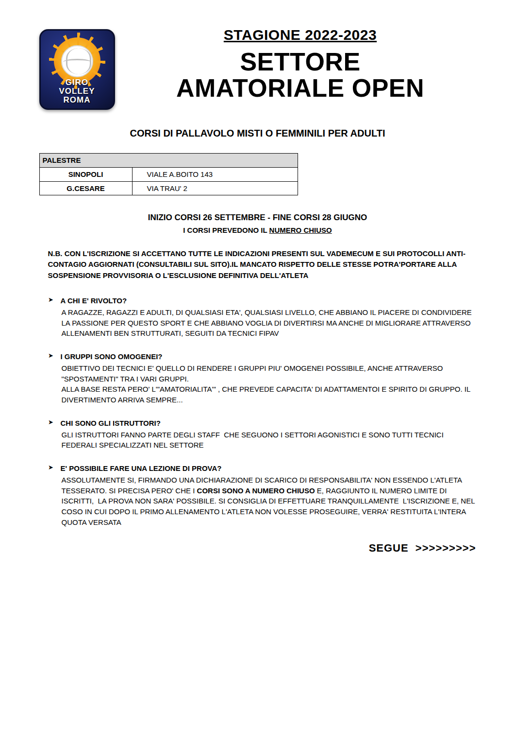GIRO
VOLLEY
ROMA
STAGIONE 2022-2023
SETTORE
AMATORIALE OPEN
CORSI DI PALLAVOLO MISTI O FEMMINILI PER ADULTI
| PALESTRE |
| --- |
| SINOPOLI | VIALE A.BOITO 143 |
| G.CESARE | VIA TRAU' 2 |
INIZIO CORSI 26 SETTEMBRE - FINE CORSI 28 GIUGNO
I CORSI PREVEDONO IL NUMERO CHIUSO
N.B. CON L'ISCRIZIONE SI ACCETTANO TUTTE LE INDICAZIONI PRESENTI SUL VADEMECUM E SUI PROTOCOLLI ANTI-CONTAGIO AGGIORNATI (CONSULTABILI SUL SITO).IL MANCATO RISPETTO DELLE STESSE POTRA'PORTARE ALLA SOSPENSIONE PROVVISORIA O L'ESCLUSIONE DEFINITIVA DELL'ATLETA
A CHI E' RIVOLTO?
A RAGAZZE, RAGAZZI E ADULTI, DI QUALSIASI ETA', QUALSIASI LIVELLO, CHE ABBIANO IL PIACERE DI CONDIVIDERE LA PASSIONE PER QUESTO SPORT E CHE ABBIANO VOGLIA DI DIVERTIRSI MA ANCHE DI MIGLIORARE ATTRAVERSO ALLENAMENTI BEN STRUTTURATI, SEGUITI DA TECNICI FIPAV
I GRUPPI SONO OMOGENEI?
OBIETTIVO DEI TECNICI E' QUELLO DI RENDERE I GRUPPI PIU' OMOGENEI POSSIBILE, ANCHE ATTRAVERSO "SPOSTAMENTI" TRA I VARI GRUPPI.
ALLA BASE RESTA PERO' L'"AMATORIALITA'" , CHE PREVEDE CAPACITA' DI ADATTAMENTOI E SPIRITO DI GRUPPO. IL DIVERTIMENTO ARRIVA SEMPRE...
CHI SONO GLI ISTRUTTORI?
GLI ISTRUTTORI FANNO PARTE DEGLI STAFF CHE SEGUONO I SETTORI AGONISTICI E SONO TUTTI TECNICI FEDERALI SPECIALIZZATI NEL SETTORE
E' POSSIBILE FARE UNA LEZIONE DI PROVA?
ASSOLUTAMENTE SI, FIRMANDO UNA DICHIARAZIONE DI SCARICO DI RESPONSABILITA' NON ESSENDO L'ATLETA TESSERATO. SI PRECISA PERO' CHE I CORSI SONO A NUMERO CHIUSO E, RAGGIUNTO IL NUMERO LIMITE DI ISCRITTI, LA PROVA NON SARA' POSSIBILE. SI CONSIGLIA DI EFFETTUARE TRANQUILLAMENTE L'ISCRIZIONE E, NEL COSO IN CUI DOPO IL PRIMO ALLENAMENTO L'ATLETA NON VOLESSE PROSEGUIRE, VERRA' RESTITUITA L'INTERA QUOTA VERSATA
SEGUE >>>>>>>>>